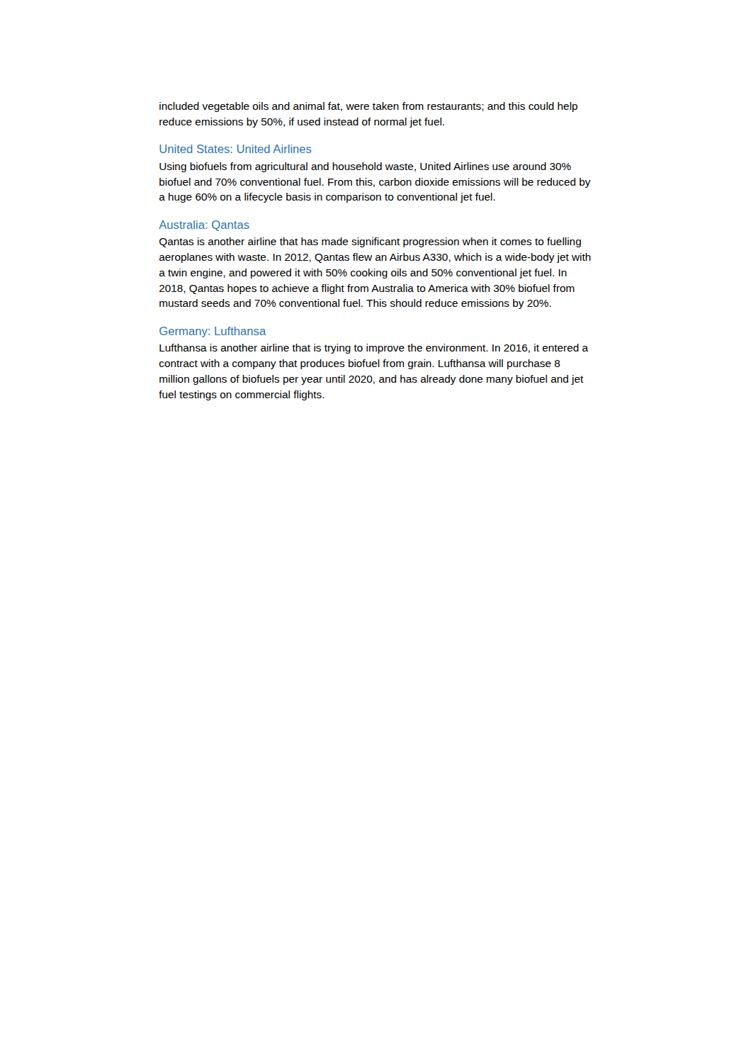included vegetable oils and animal fat, were taken from restaurants; and this could help reduce emissions by 50%, if used instead of normal jet fuel.
United States: United Airlines
Using biofuels from agricultural and household waste, United Airlines use around 30% biofuel and 70% conventional fuel. From this, carbon dioxide emissions will be reduced by a huge 60% on a lifecycle basis in comparison to conventional jet fuel.
Australia: Qantas
Qantas is another airline that has made significant progression when it comes to fuelling aeroplanes with waste. In 2012, Qantas flew an Airbus A330, which is a wide-body jet with a twin engine, and powered it with 50% cooking oils and 50% conventional jet fuel. In 2018, Qantas hopes to achieve a flight from Australia to America with 30% biofuel from mustard seeds and 70% conventional fuel. This should reduce emissions by 20%.
Germany: Lufthansa
Lufthansa is another airline that is trying to improve the environment. In 2016, it entered a contract with a company that produces biofuel from grain. Lufthansa will purchase 8 million gallons of biofuels per year until 2020, and has already done many biofuel and jet fuel testings on commercial flights.